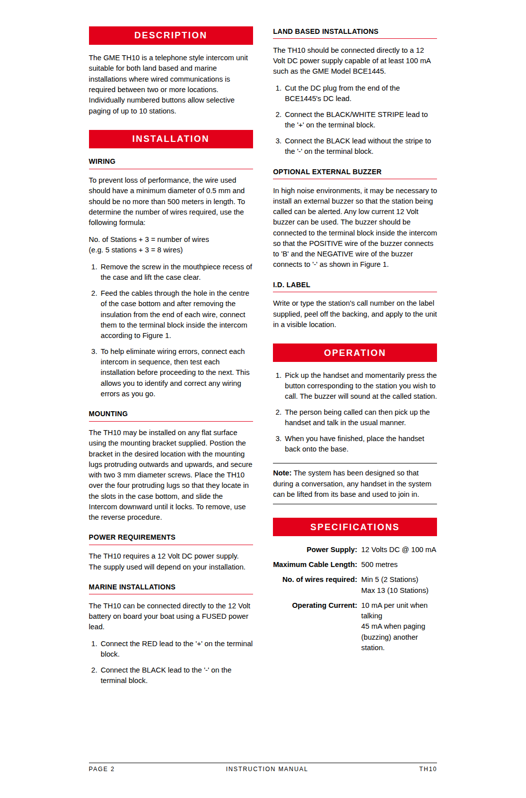Description
The GME TH10 is a telephone style intercom unit suitable for both land based and marine installations where wired communications is required between two or more locations. Individually numbered buttons allow selective paging of up to 10 stations.
Installation
Wiring
To prevent loss of performance, the wire used should have a minimum diameter of 0.5 mm and should be no more than 500 meters in length. To determine the number of wires required, use the following formula:
No. of Stations + 3 = number of wires
(e.g. 5 stations + 3 = 8 wires)
Remove the screw in the mouthpiece recess of the case and lift the case clear.
Feed the cables through the hole in the centre of the case bottom and after removing the insulation from the end of each wire, connect them to the terminal block inside the intercom according to Figure 1.
To help eliminate wiring errors, connect each intercom in sequence, then test each installation before proceeding to the next. This allows you to identify and correct any wiring errors as you go.
Mounting
The TH10 may be installed on any flat surface using the mounting bracket supplied. Postion the bracket in the desired location with the mounting lugs protruding outwards and upwards, and secure with two 3 mm diameter screws. Place the TH10 over the four protruding lugs so that they locate in the slots in the case bottom, and slide the Intercom downward until it locks. To remove, use the reverse procedure.
Power Requirements
The TH10 requires a 12 Volt DC power supply. The supply used will depend on your installation.
Marine Installations
The TH10 can be connected directly to the 12 Volt battery on board your boat using a FUSED power lead.
Connect the RED lead to the '+' on the terminal block.
Connect the BLACK lead to the '-' on the terminal block.
Land Based Installations
The TH10 should be connected directly to a 12 Volt DC power supply capable of at least 100 mA such as the GME Model BCE1445.
Cut the DC plug from the end of the BCE1445's DC lead.
Connect the BLACK/WHITE STRIPE lead to the '+' on the terminal block.
Connect the BLACK lead without the stripe to the '-' on the terminal block.
Optional External Buzzer
In high noise environments, it may be necessary to install an external buzzer so that the station being called can be alerted. Any low current 12 Volt buzzer can be used. The buzzer should be connected to the terminal block inside the intercom so that the POSITIVE wire of the buzzer connects to 'B' and the NEGATIVE wire of the buzzer connects to '-' as shown in Figure 1.
I.D. Label
Write or type the station's call number on the label supplied, peel off the backing, and apply to the unit in a visible location.
Operation
Pick up the handset and momentarily press the button corresponding to the station you wish to call. The buzzer will sound at the called station.
The person being called can then pick up the handset and talk in the usual manner.
When you have finished, place the handset back onto the base.
Note: The system has been designed so that during a conversation, any handset in the system can be lifted from its base and used to join in.
Specifications
| Power Supply: | 12 Volts DC @ 100 mA |
| Maximum Cable Length: | 500 metres |
| No. of wires required: | Min 5 (2 Stations) Max 13 (10 Stations) |
| Operating Current: | 10 mA per unit when talking 45 mA when paging (buzzing) another station. |
PAGE 2
INSTRUCTION MANUAL
TH10